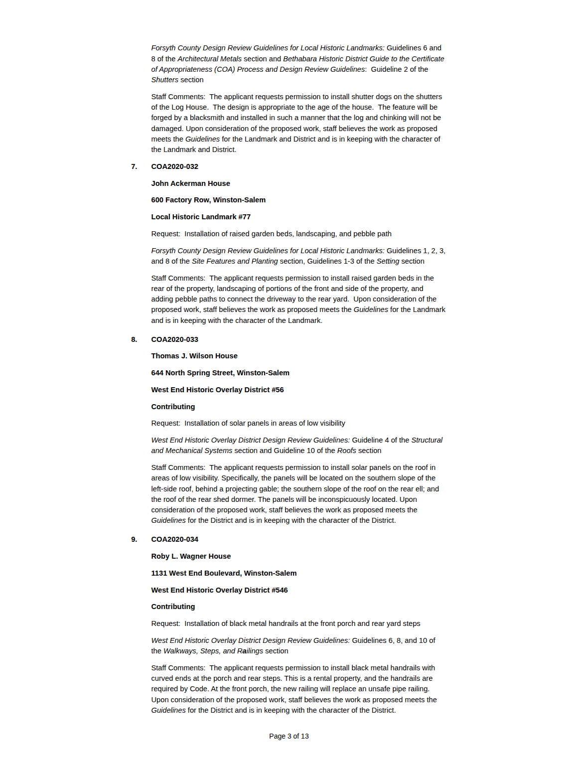Forsyth County Design Review Guidelines for Local Historic Landmarks: Guidelines 6 and 8 of the Architectural Metals section and Bethabara Historic District Guide to the Certificate of Appropriateness (COA) Process and Design Review Guidelines: Guideline 2 of the Shutters section
Staff Comments: The applicant requests permission to install shutter dogs on the shutters of the Log House. The design is appropriate to the age of the house. The feature will be forged by a blacksmith and installed in such a manner that the log and chinking will not be damaged. Upon consideration of the proposed work, staff believes the work as proposed meets the Guidelines for the Landmark and District and is in keeping with the character of the Landmark and District.
7.
COA2020-032
John Ackerman House
600 Factory Row, Winston-Salem
Local Historic Landmark #77
Request: Installation of raised garden beds, landscaping, and pebble path
Forsyth County Design Review Guidelines for Local Historic Landmarks: Guidelines 1, 2, 3, and 8 of the Site Features and Planting section, Guidelines 1-3 of the Setting section
Staff Comments: The applicant requests permission to install raised garden beds in the rear of the property, landscaping of portions of the front and side of the property, and adding pebble paths to connect the driveway to the rear yard. Upon consideration of the proposed work, staff believes the work as proposed meets the Guidelines for the Landmark and is in keeping with the character of the Landmark.
8.
COA2020-033
Thomas J. Wilson House
644 North Spring Street, Winston-Salem
West End Historic Overlay District #56
Contributing
Request: Installation of solar panels in areas of low visibility
West End Historic Overlay District Design Review Guidelines: Guideline 4 of the Structural and Mechanical Systems section and Guideline 10 of the Roofs section
Staff Comments: The applicant requests permission to install solar panels on the roof in areas of low visibility. Specifically, the panels will be located on the southern slope of the left-side roof, behind a projecting gable; the southern slope of the roof on the rear ell; and the roof of the rear shed dormer. The panels will be inconspicuously located. Upon consideration of the proposed work, staff believes the work as proposed meets the Guidelines for the District and is in keeping with the character of the District.
9.
COA2020-034
Roby L. Wagner House
1131 West End Boulevard, Winston-Salem
West End Historic Overlay District #546
Contributing
Request: Installation of black metal handrails at the front porch and rear yard steps
West End Historic Overlay District Design Review Guidelines: Guidelines 6, 8, and 10 of the Walkways, Steps, and Railings section
Staff Comments: The applicant requests permission to install black metal handrails with curved ends at the porch and rear steps. This is a rental property, and the handrails are required by Code. At the front porch, the new railing will replace an unsafe pipe railing. Upon consideration of the proposed work, staff believes the work as proposed meets the Guidelines for the District and is in keeping with the character of the District.
Page 3 of 13